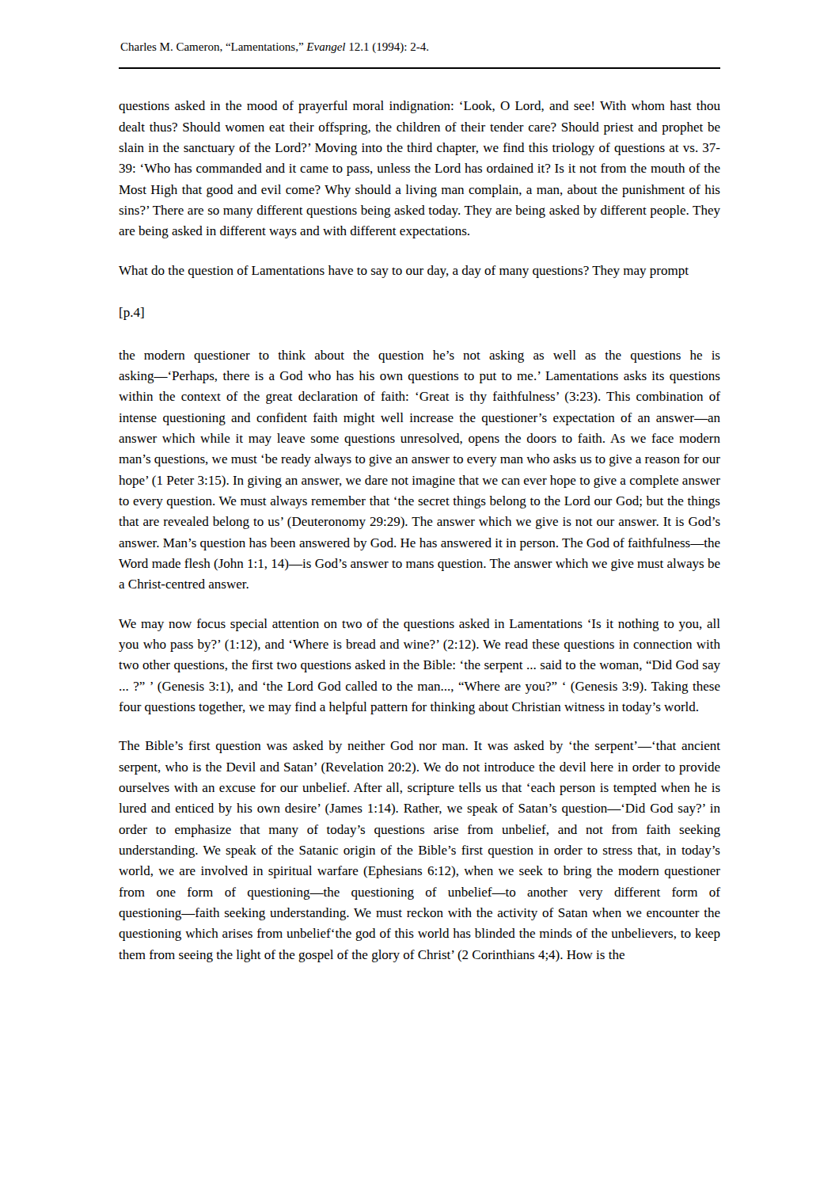Charles M. Cameron, “Lamentations,” Evangel 12.1 (1994): 2-4.
questions asked in the mood of prayerful moral indignation: ‘Look, O Lord, and see! With whom hast thou dealt thus? Should women eat their offspring, the children of their tender care? Should priest and prophet be slain in the sanctuary of the Lord?’ Moving into the third chapter, we find this triology of questions at vs. 37-39: ‘Who has commanded and it came to pass, unless the Lord has ordained it? Is it not from the mouth of the Most High that good and evil come? Why should a living man complain, a man, about the punishment of his sins?’ There are so many different questions being asked today. They are being asked by different people. They are being asked in different ways and with different expectations.
What do the question of Lamentations have to say to our day, a day of many questions? They may prompt
[p.4]
the modern questioner to think about the question he’s not asking as well as the questions he is asking―‘Perhaps, there is a God who has his own questions to put to me.’ Lamentations asks its questions within the context of the great declaration of faith: ‘Great is thy faithfulness’ (3:23). This combination of intense questioning and confident faith might well increase the questioner’s expectation of an answer―an answer which while it may leave some questions unresolved, opens the doors to faith. As we face modern man’s questions, we must ‘be ready always to give an answer to every man who asks us to give a reason for our hope’ (1 Peter 3:15). In giving an answer, we dare not imagine that we can ever hope to give a complete answer to every question. We must always remember that ‘the secret things belong to the Lord our God; but the things that are revealed belong to us’ (Deuteronomy 29:29). The answer which we give is not our answer. It is God’s answer. Man’s question has been answered by God. He has answered it in person. The God of faithfulness―the Word made flesh (John 1:1, 14)―is God’s answer to mans question. The answer which we give must always be a Christ-centred answer.
We may now focus special attention on two of the questions asked in Lamentations ‘Is it nothing to you, all you who pass by?’ (1:12), and ‘Where is bread and wine?’ (2:12). We read these questions in connection with two other questions, the first two questions asked in the Bible: ‘the serpent ... said to the woman, “Did God say ... ?” ’ (Genesis 3:1), and ‘the Lord God called to the man..., “Where are you?” ‘ (Genesis 3:9). Taking these four questions together, we may find a helpful pattern for thinking about Christian witness in today’s world.
The Bible’s first question was asked by neither God nor man. It was asked by ‘the serpent’―‘that ancient serpent, who is the Devil and Satan’ (Revelation 20:2). We do not introduce the devil here in order to provide ourselves with an excuse for our unbelief. After all, scripture tells us that ‘each person is tempted when he is lured and enticed by his own desire’ (James 1:14). Rather, we speak of Satan’s question―‘Did God say?’ in order to emphasize that many of today’s questions arise from unbelief, and not from faith seeking understanding. We speak of the Satanic origin of the Bible’s first question in order to stress that, in today’s world, we are involved in spiritual warfare (Ephesians 6:12), when we seek to bring the modern questioner from one form of questioning―the questioning of unbelief―to another very different form of questioning―faith seeking understanding. We must reckon with the activity of Satan when we encounter the questioning which arises from unbelief‘the god of this world has blinded the minds of the unbelievers, to keep them from seeing the light of the gospel of the glory of Christ’ (2 Corinthians 4;4). How is the